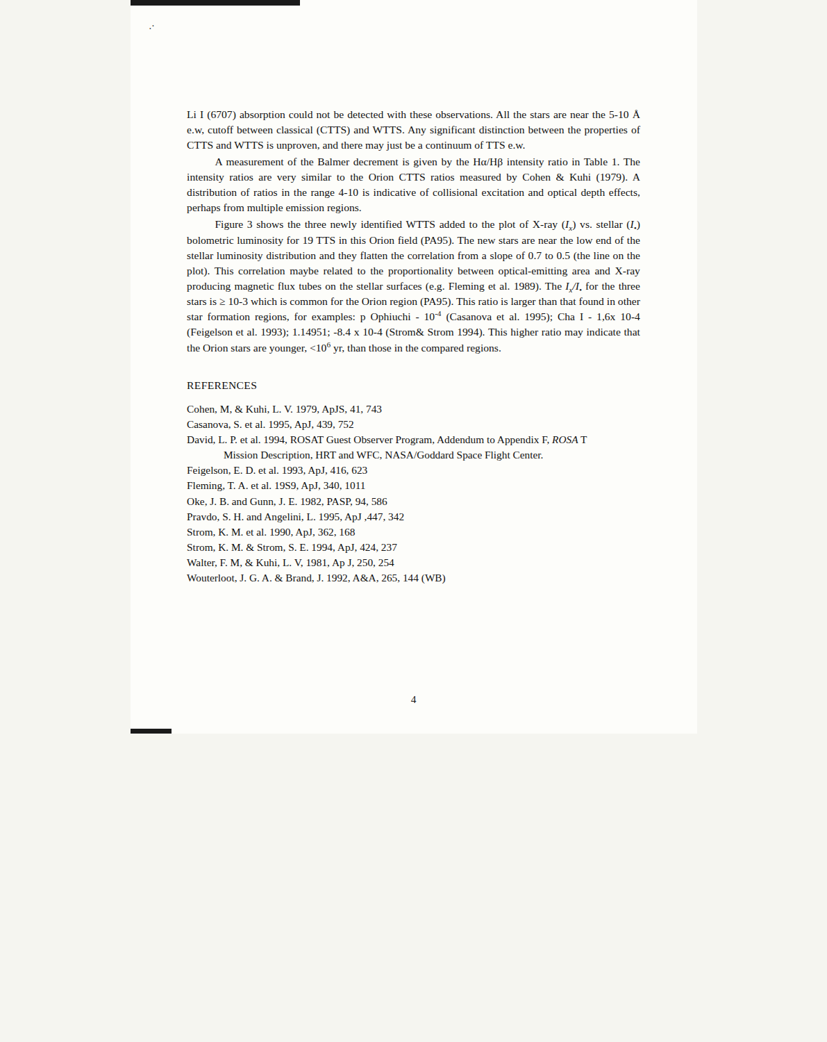.·
Li I (6707) absorption could not be detected with these observations. All the stars are near the 5-10 Å e.w, cutoff between classical (CTTS) and WTTS. Any significant distinction between the properties of CTTS and WTTS is unproven, and there may just be a continuum of TTS e.w.
A measurement of the Balmer decrement is given by the Hα/Hβ intensity ratio in Table 1. The intensity ratios are very similar to the Orion CTTS ratios measured by Cohen & Kuhi (1979). A distribution of ratios in the range 4-10 is indicative of collisional excitation and optical depth effects, perhaps from multiple emission regions.
Figure 3 shows the three newly identified WTTS added to the plot of X-ray (Ix) vs. stellar (I•) bolometric luminosity for 19 TTS in this Orion field (PA95). The new stars are near the low end of the stellar luminosity distribution and they flatten the correlation from a slope of 0.7 to 0.5 (the line on the plot). This correlation maybe related to the proportionality between optical-emitting area and X-ray producing magnetic flux tubes on the stellar surfaces (e.g. Fleming et al. 1989). The Ix/I• for the three stars is ≥ 10-3 which is common for the Orion region (PA95). This ratio is larger than that found in other star formation regions, for examples: p Ophiuchi - 10-4 (Casanova et al. 1995); Cha I - 1,6x 10-4 (Feigelson et al. 1993); 1.14951; -8.4 x 10-4 (Strom& Strom 1994). This higher ratio may indicate that the Orion stars are younger, <106 yr, than those in the compared regions.
REFERENCES
Cohen, M, & Kuhi, L. V. 1979, ApJS, 41, 743
Casanova, S. et al. 1995, ApJ, 439, 752
David, L. P. et al. 1994, ROSAT Guest Observer Program, Addendum to Appendix F, ROSA T
Mission Description, HRT and WFC, NASA/Goddard Space Flight Center.
Feigelson, E. D. et al. 1993, ApJ, 416, 623
Fleming, T. A. et al. 19S9, ApJ, 340, 1011
Oke, J. B. and Gunn, J. E. 1982, PASP, 94, 586
Pravdo, S. H. and Angelini, L. 1995, ApJ ,447, 342
Strom, K. M. et al. 1990, ApJ, 362, 168
Strom, K. M. & Strom, S. E. 1994, ApJ, 424, 237
Walter, F. M, & Kuhi, L. V, 1981, Ap J, 250, 254
Wouterloot, J. G. A. & Brand, J. 1992, A&A, 265, 144 (WB)
4